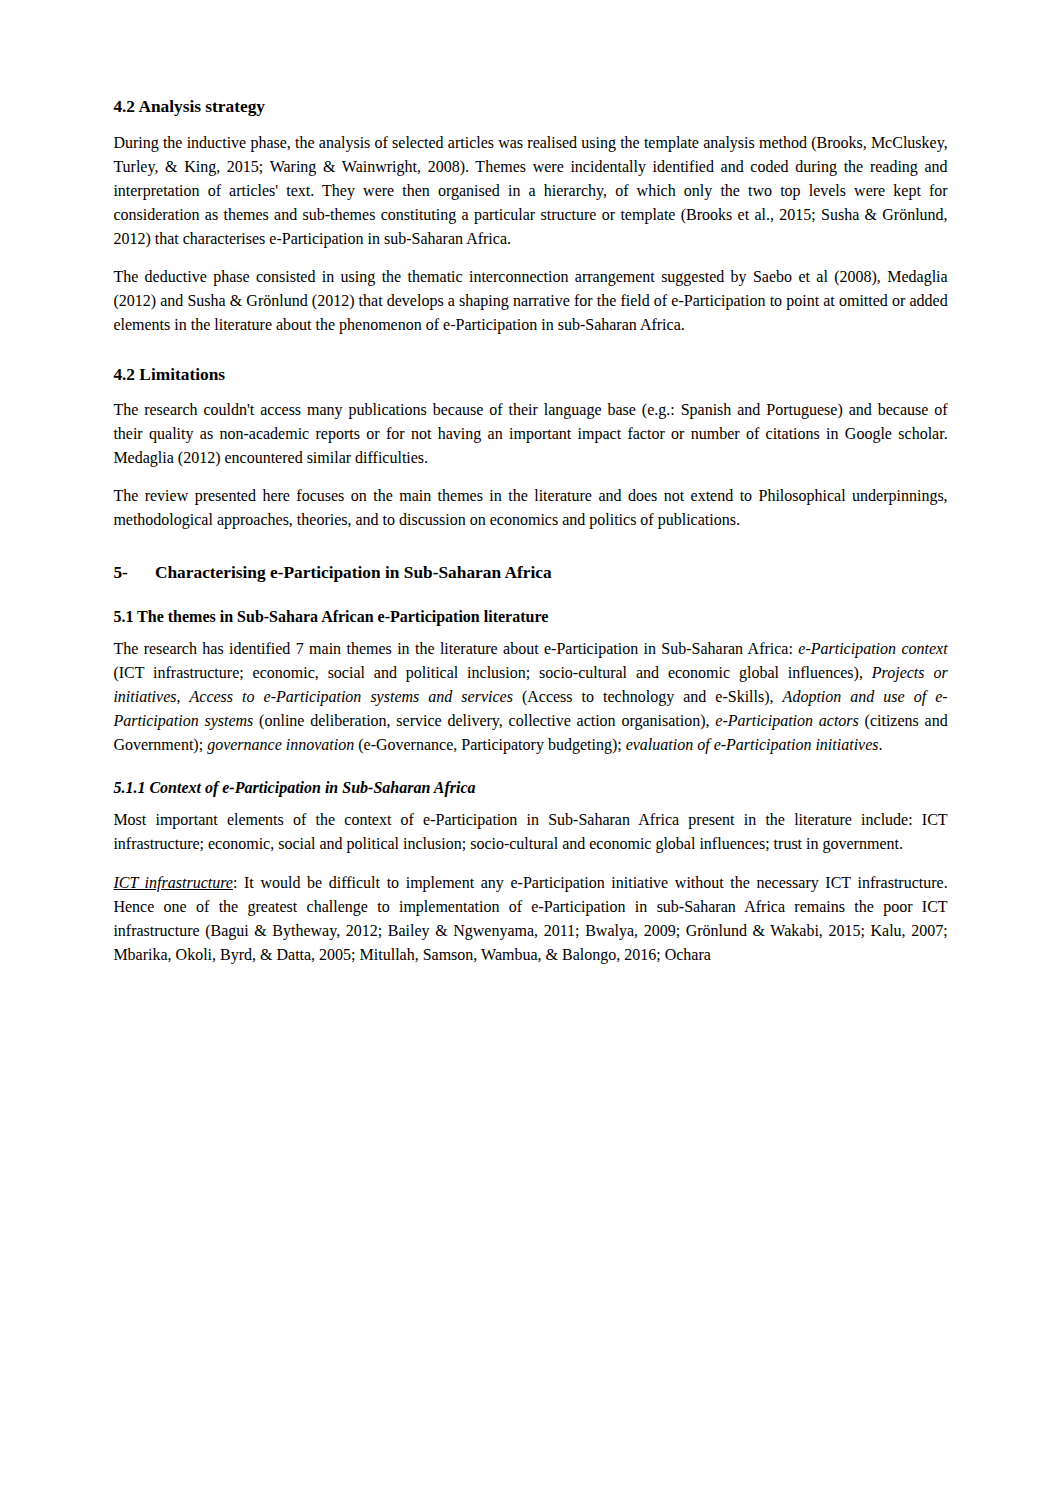4.2 Analysis strategy
During the inductive phase, the analysis of selected articles was realised using the template analysis method (Brooks, McCluskey, Turley, & King, 2015; Waring & Wainwright, 2008). Themes were incidentally identified and coded during the reading and interpretation of articles' text. They were then organised in a hierarchy, of which only the two top levels were kept for consideration as themes and sub-themes constituting a particular structure or template (Brooks et al., 2015; Susha & Grönlund, 2012) that characterises e-Participation in sub-Saharan Africa.
The deductive phase consisted in using the thematic interconnection arrangement suggested by Saebo et al (2008), Medaglia (2012) and Susha & Grönlund (2012) that develops a shaping narrative for the field of e-Participation to point at omitted or added elements in the literature about the phenomenon of e-Participation in sub-Saharan Africa.
4.2 Limitations
The research couldn't access many publications because of their language base (e.g.: Spanish and Portuguese) and because of their quality as non-academic reports or for not having an important impact factor or number of citations in Google scholar. Medaglia (2012) encountered similar difficulties.
The review presented here focuses on the main themes in the literature and does not extend to Philosophical underpinnings, methodological approaches, theories, and to discussion on economics and politics of publications.
5-Characterising e-Participation in Sub-Saharan Africa
5.1 The themes in Sub-Sahara African e-Participation literature
The research has identified 7 main themes in the literature about e-Participation in Sub-Saharan Africa: e-Participation context (ICT infrastructure; economic, social and political inclusion; socio-cultural and economic global influences), Projects or initiatives, Access to e-Participation systems and services (Access to technology and e-Skills), Adoption and use of e-Participation systems (online deliberation, service delivery, collective action organisation), e-Participation actors (citizens and Government); governance innovation (e-Governance, Participatory budgeting); evaluation of e-Participation initiatives.
5.1.1 Context of e-Participation in Sub-Saharan Africa
Most important elements of the context of e-Participation in Sub-Saharan Africa present in the literature include: ICT infrastructure; economic, social and political inclusion; socio-cultural and economic global influences; trust in government.
ICT infrastructure: It would be difficult to implement any e-Participation initiative without the necessary ICT infrastructure. Hence one of the greatest challenge to implementation of e-Participation in sub-Saharan Africa remains the poor ICT infrastructure (Bagui & Bytheway, 2012; Bailey & Ngwenyama, 2011; Bwalya, 2009; Grönlund & Wakabi, 2015; Kalu, 2007; Mbarika, Okoli, Byrd, & Datta, 2005; Mitullah, Samson, Wambua, & Balongo, 2016; Ochara